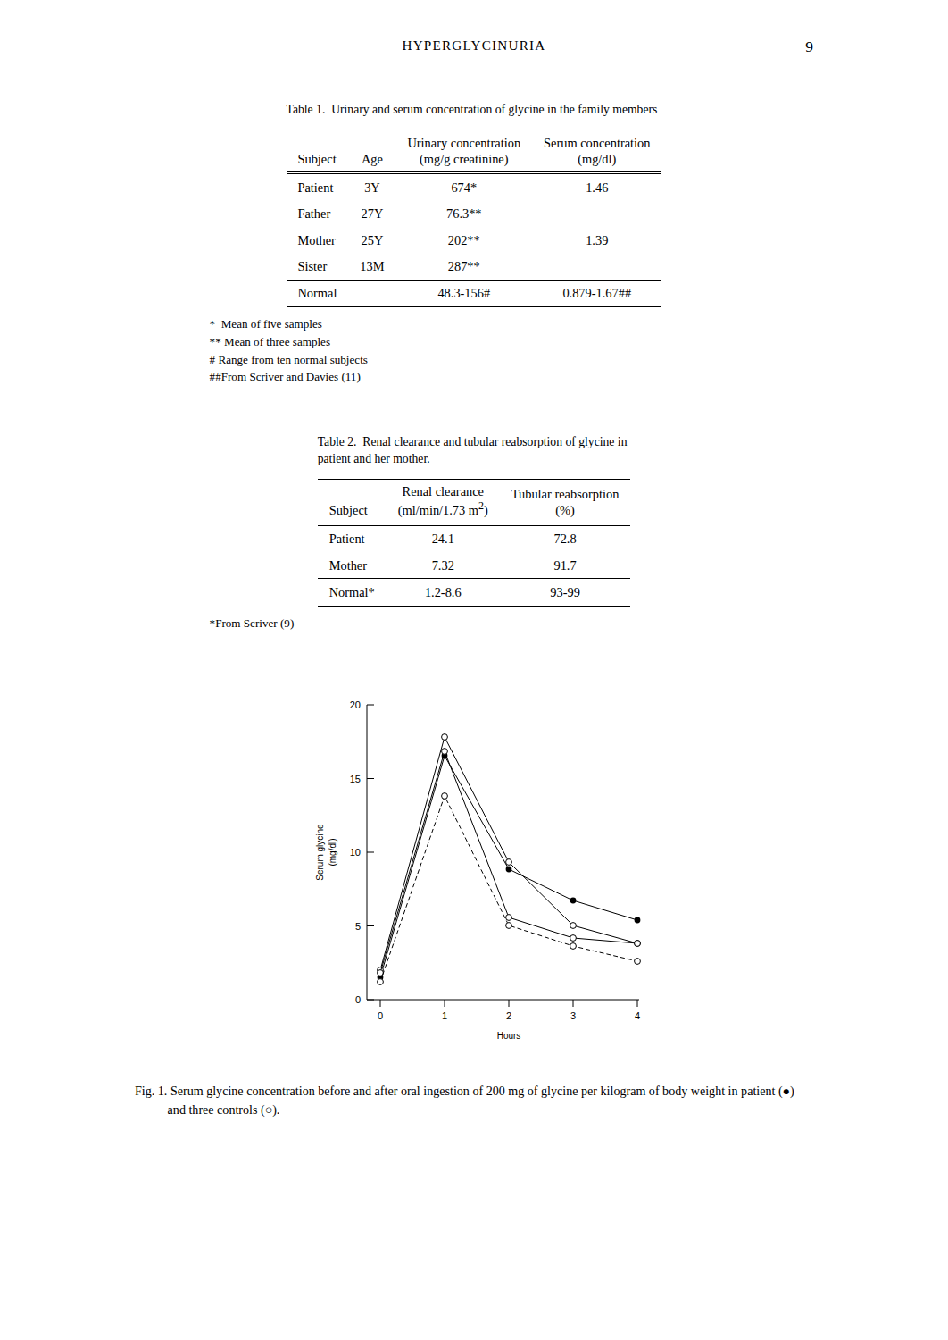HYPERGLYCINURIA 9
Table 1. Urinary and serum concentration of glycine in the family members
| Subject | Age | Urinary concentration (mg/g creatinine) | Serum concentration (mg/dl) |
| --- | --- | --- | --- |
| Patient | 3Y | 674* | 1.46 |
| Father | 27Y | 76.3** | |
| Mother | 25Y | 202** | 1.39 |
| Sister | 13M | 287** | |
| Normal | | 48.3-156# | 0.879-1.67## |
* Mean of five samples
** Mean of three samples
# Range from ten normal subjects
##From Scriver and Davies (11)
Table 2. Renal clearance and tubular reabsorption of glycine in patient and her mother.
| Subject | Renal clearance (ml/min/1.73 m 2 ) | Tubular reabsorption (%) |
| --- | --- | --- |
| Patient | 24.1 | 72.8 |
| Mother | 7.32 | 91.7 |
| Normal* | 1.2-8.6 | 93-99 |
*From Scriver (9)
20 15 10 5 0 0 1 2 3 4 Hours Serum glycine (mg/dl)
Fig. 1. Serum glycine concentration before and after oral ingestion of 200 mg of glycine per kilogram of body weight in patient (●) and three controls (○).